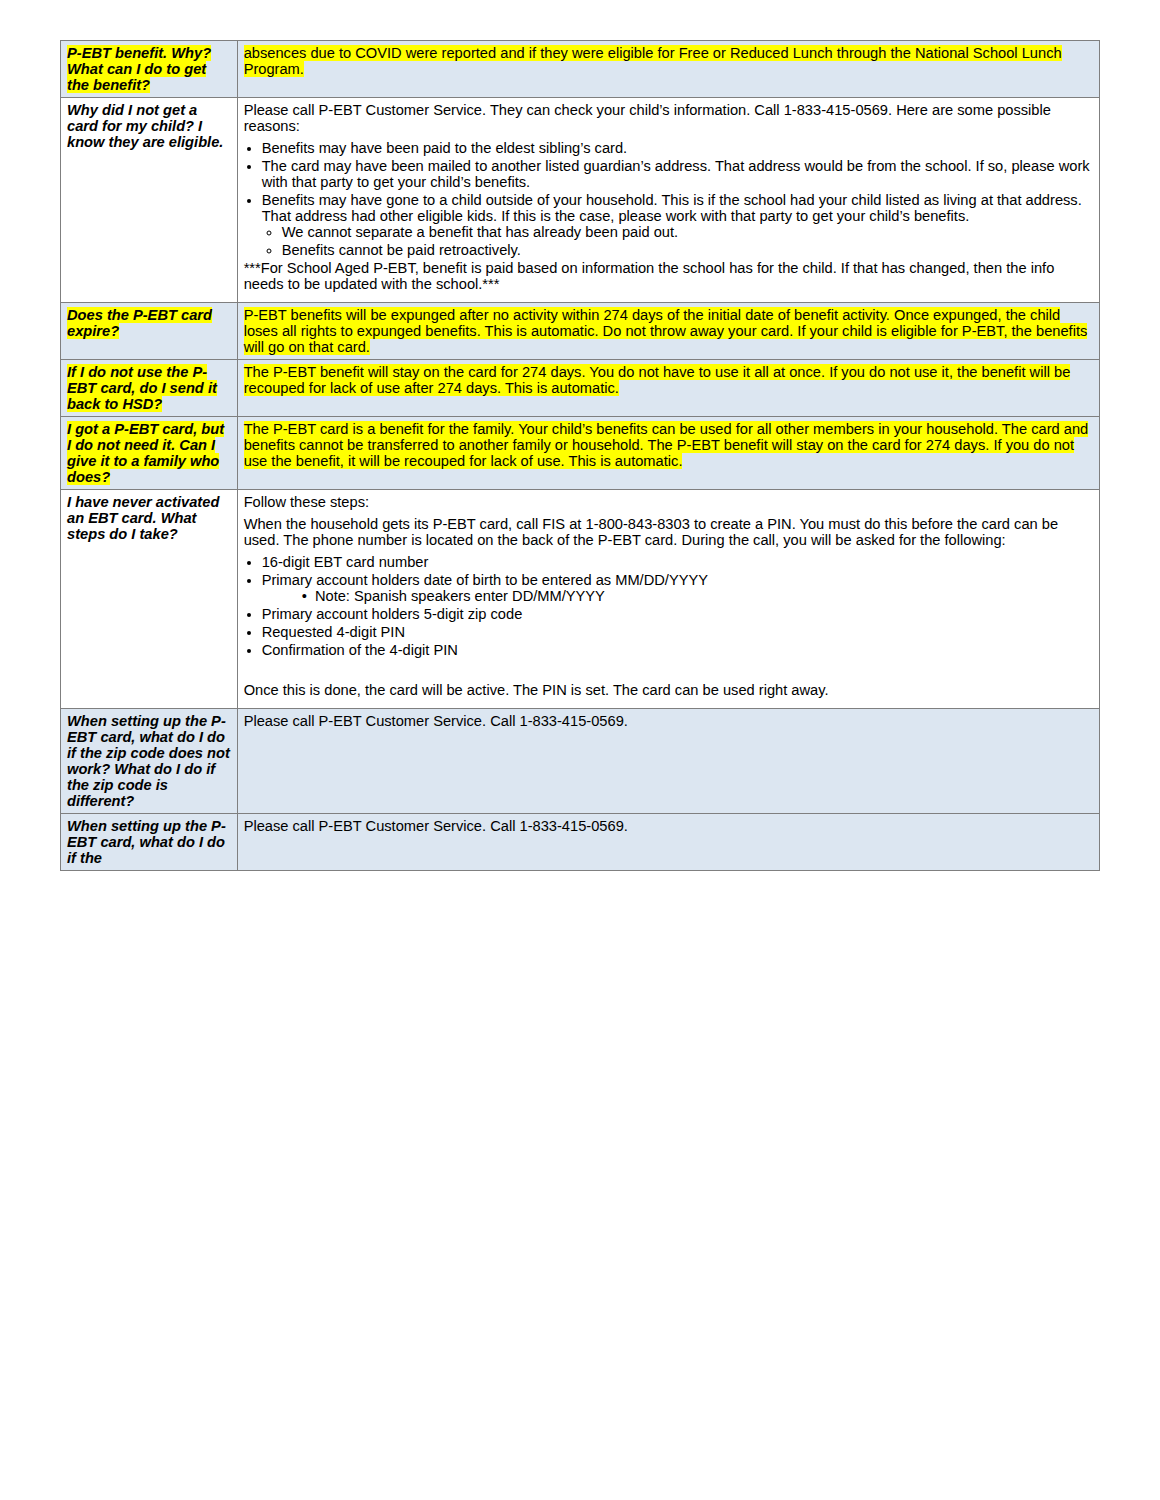| P-EBT benefit. Why? What can I do to get the benefit? | absences due to COVID were reported and if they were eligible for Free or Reduced Lunch through the National School Lunch Program. |
| Why did I not get a card for my child? I know they are eligible. | Please call P-EBT Customer Service. They can check your child’s information. Call 1-833-415-0569. Here are some possible reasons: Benefits may have been paid to the eldest sibling’s card. The card may have been mailed to another listed guardian’s address. That address would be from the school. If so, please work with that party to get your child’s benefits. Benefits may have gone to a child outside of your household. This is if the school had your child listed as living at that address. That address had other eligible kids. If this is the case, please work with that party to get your child’s benefits. We cannot separate a benefit that has already been paid out. Benefits cannot be paid retroactively. ***For School Aged P-EBT, benefit is paid based on information the school has for the child. If that has changed, then the info needs to be updated with the school.*** |
| Does the P-EBT card expire? | P-EBT benefits will be expunged after no activity within 274 days of the initial date of benefit activity. Once expunged, the child loses all rights to expunged benefits. This is automatic. Do not throw away your card. If your child is eligible for P-EBT, the benefits will go on that card. |
| If I do not use the P-EBT card, do I send it back to HSD? | The P-EBT benefit will stay on the card for 274 days. You do not have to use it all at once. If you do not use it, the benefit will be recouped for lack of use after 274 days. This is automatic. |
| I got a P-EBT card, but I do not need it. Can I give it to a family who does? | The P-EBT card is a benefit for the family. Your child’s benefits can be used for all other members in your household. The card and benefits cannot be transferred to another family or household. The P-EBT benefit will stay on the card for 274 days. If you do not use the benefit, it will be recouped for lack of use. This is automatic. |
| I have never activated an EBT card. What steps do I take? | Follow these steps: When the household gets its P-EBT card, call FIS at 1-800-843-8303 to create a PIN. You must do this before the card can be used. The phone number is located on the back of the P-EBT card. During the call, you will be asked for the following: 16-digit EBT card number Primary account holders date of birth to be entered as MM/DD/YYYY • Note: Spanish speakers enter DD/MM/YYYY Primary account holders 5-digit zip code Requested 4-digit PIN Confirmation of the 4-digit PIN Once this is done, the card will be active. The PIN is set. The card can be used right away. |
| When setting up the P-EBT card, what do I do if the zip code does not work? What do I do if the zip code is different? | Please call P-EBT Customer Service. Call 1-833-415-0569. |
| When setting up the P-EBT card, what do I do if the | Please call P-EBT Customer Service. Call 1-833-415-0569. |